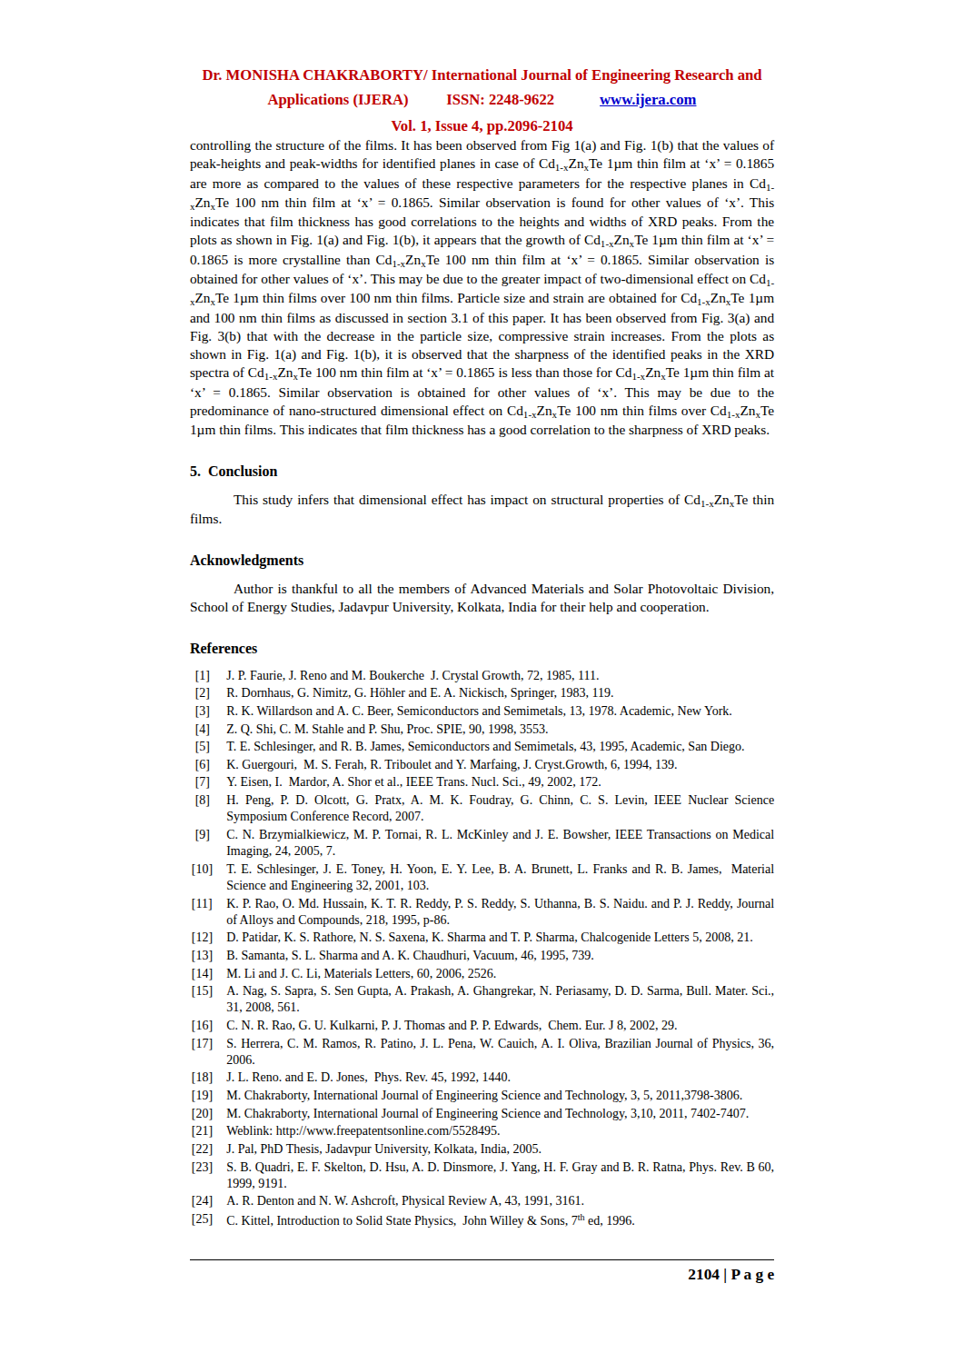Dr. MONISHA CHAKRABORTY/ International Journal of Engineering Research and Applications (IJERA) ISSN: 2248-9622 www.ijera.com Vol. 1, Issue 4, pp.2096-2104
controlling the structure of the films. It has been observed from Fig 1(a) and Fig. 1(b) that the values of peak-heights and peak-widths for identified planes in case of Cd1-xZnxTe 1µm thin film at ‘x’ = 0.1865 are more as compared to the values of these respective parameters for the respective planes in Cd1-xZnxTe 100 nm thin film at ‘x’ = 0.1865. Similar observation is found for other values of ‘x’. This indicates that film thickness has good correlations to the heights and widths of XRD peaks. From the plots as shown in Fig. 1(a) and Fig. 1(b), it appears that the growth of Cd1-xZnxTe 1µm thin film at ‘x’ = 0.1865 is more crystalline than Cd1-xZnxTe 100 nm thin film at ‘x’ = 0.1865. Similar observation is obtained for other values of ‘x’. This may be due to the greater impact of two-dimensional effect on Cd1-xZnxTe 1µm thin films over 100 nm thin films. Particle size and strain are obtained for Cd1-xZnxTe 1µm and 100 nm thin films as discussed in section 3.1 of this paper. It has been observed from Fig. 3(a) and Fig. 3(b) that with the decrease in the particle size, compressive strain increases. From the plots as shown in Fig. 1(a) and Fig. 1(b), it is observed that the sharpness of the identified peaks in the XRD spectra of Cd1-xZnxTe 100 nm thin film at ‘x’ = 0.1865 is less than those for Cd1-xZnxTe 1µm thin film at ‘x’ = 0.1865. Similar observation is obtained for other values of ‘x’. This may be due to the predominance of nano-structured dimensional effect on Cd1-xZnxTe 100 nm thin films over Cd1-xZnxTe 1µm thin films. This indicates that film thickness has a good correlation to the sharpness of XRD peaks.
5. Conclusion
This study infers that dimensional effect has impact on structural properties of Cd1-xZnxTe thin films.
Acknowledgments
Author is thankful to all the members of Advanced Materials and Solar Photovoltaic Division, School of Energy Studies, Jadavpur University, Kolkata, India for their help and cooperation.
References
[1] J. P. Faurie, J. Reno and M. Boukerche J. Crystal Growth, 72, 1985, 111.
[2] R. Dornhaus, G. Nimitz, G. Höhler and E. A. Nickisch, Springer, 1983, 119.
[3] R. K. Willardson and A. C. Beer, Semiconductors and Semimetals, 13, 1978. Academic, New York.
[4] Z. Q. Shi, C. M. Stahle and P. Shu, Proc. SPIE, 90, 1998, 3553.
[5] T. E. Schlesinger, and R. B. James, Semiconductors and Semimetals, 43, 1995, Academic, San Diego.
[6] K. Guergouri, M. S. Ferah, R. Triboulet and Y. Marfaing, J. Cryst.Growth, 6, 1994, 139.
[7] Y. Eisen, I. Mardor, A. Shor et al., IEEE Trans. Nucl. Sci., 49, 2002, 172.
[8] H. Peng, P. D. Olcott, G. Pratx, A. M. K. Foudray, G. Chinn, C. S. Levin, IEEE Nuclear Science Symposium Conference Record, 2007.
[9] C. N. Brzymialkiewicz, M. P. Tornai, R. L. McKinley and J. E. Bowsher, IEEE Transactions on Medical Imaging, 24, 2005, 7.
[10] T. E. Schlesinger, J. E. Toney, H. Yoon, E. Y. Lee, B. A. Brunett, L. Franks and R. B. James, Material Science and Engineering 32, 2001, 103.
[11] K. P. Rao, O. Md. Hussain, K. T. R. Reddy, P. S. Reddy, S. Uthanna, B. S. Naidu. and P. J. Reddy, Journal of Alloys and Compounds, 218, 1995, p-86.
[12] D. Patidar, K. S. Rathore, N. S. Saxena, K. Sharma and T. P. Sharma, Chalcogenide Letters 5, 2008, 21.
[13] B. Samanta, S. L. Sharma and A. K. Chaudhuri, Vacuum, 46, 1995, 739.
[14] M. Li and J. C. Li, Materials Letters, 60, 2006, 2526.
[15] A. Nag, S. Sapra, S. Sen Gupta, A. Prakash, A. Ghangrekar, N. Periasamy, D. D. Sarma, Bull. Mater. Sci., 31, 2008, 561.
[16] C. N. R. Rao, G. U. Kulkarni, P. J. Thomas and P. P. Edwards, Chem. Eur. J 8, 2002, 29.
[17] S. Herrera, C. M. Ramos, R. Patino, J. L. Pena, W. Cauich, A. I. Oliva, Brazilian Journal of Physics, 36, 2006.
[18] J. L. Reno. and E. D. Jones, Phys. Rev. 45, 1992, 1440.
[19] M. Chakraborty, International Journal of Engineering Science and Technology, 3, 5, 2011,3798-3806.
[20] M. Chakraborty, International Journal of Engineering Science and Technology, 3,10, 2011, 7402-7407.
[21] Weblink: http://www.freepatentsonline.com/5528495.
[22] J. Pal, PhD Thesis, Jadavpur University, Kolkata, India, 2005.
[23] S. B. Quadri, E. F. Skelton, D. Hsu, A. D. Dinsmore, J. Yang, H. F. Gray and B. R. Ratna, Phys. Rev. B 60, 1999, 9191.
[24] A. R. Denton and N. W. Ashcroft, Physical Review A, 43, 1991, 3161.
[25] C. Kittel, Introduction to Solid State Physics, John Willey & Sons, 7th ed, 1996.
2104 | P a g e